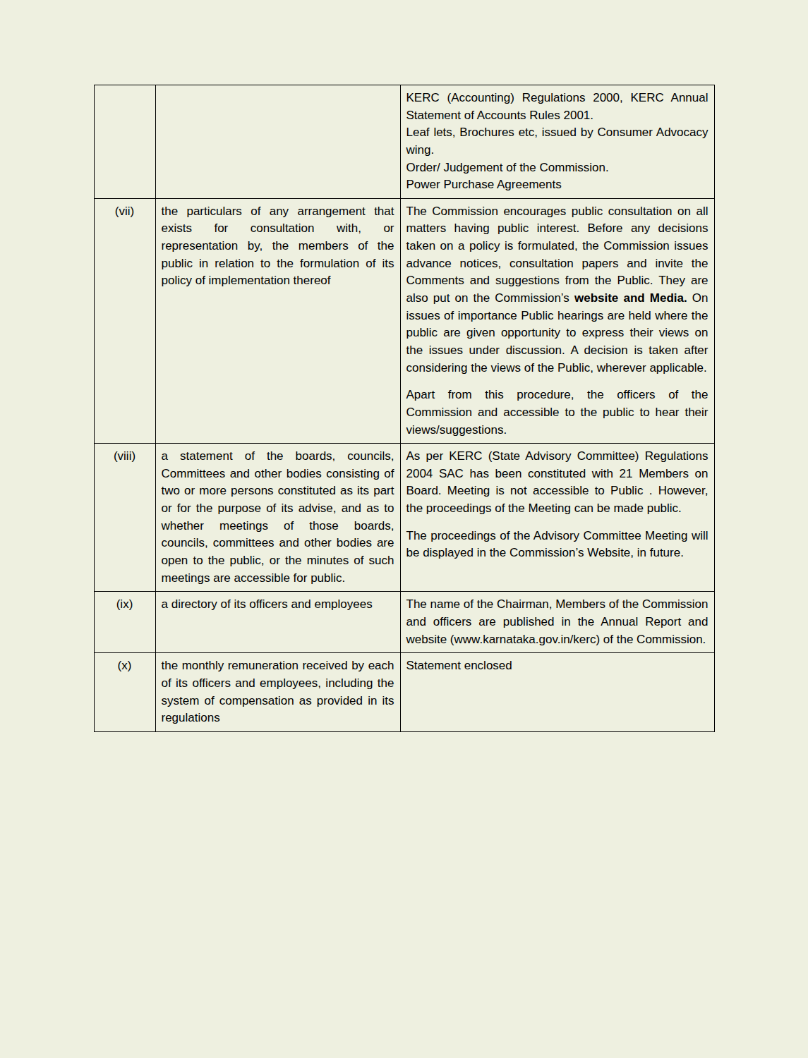| | | KERC (Accounting) Regulations 2000, KERC Annual Statement of Accounts Rules 2001. Leaf lets, Brochures etc, issued by Consumer Advocacy wing. Order/ Judgement of the Commission. Power Purchase Agreements |
| (vii) | the particulars of any arrangement that exists for consultation with, or representation by, the members of the public in relation to the formulation of its policy of implementation thereof | The Commission encourages public consultation on all matters having public interest. Before any decisions taken on a policy is formulated, the Commission issues advance notices, consultation papers and invite the Comments and suggestions from the Public. They are also put on the Commission’s website and Media. On issues of importance Public hearings are held where the public are given opportunity to express their views on the issues under discussion. A decision is taken after considering the views of the Public, wherever applicable. Apart from this procedure, the officers of the Commission and accessible to the public to hear their views/suggestions. |
| (viii) | a statement of the boards, councils, Committees and other bodies consisting of two or more persons constituted as its part or for the purpose of its advise, and as to whether meetings of those boards, councils, committees and other bodies are open to the public, or the minutes of such meetings are accessible for public. | As per KERC (State Advisory Committee) Regulations 2004 SAC has been constituted with 21 Members on Board. Meeting is not accessible to Public . However, the proceedings of the Meeting can be made public. The proceedings of the Advisory Committee Meeting will be displayed in the Commission’s Website, in future. |
| (ix) | a directory of its officers and employees | The name of the Chairman, Members of the Commission and officers are published in the Annual Report and website (www.karnataka.gov.in/kerc) of the Commission. |
| (x) | the monthly remuneration received by each of its officers and employees, including the system of compensation as provided in its regulations | Statement enclosed |